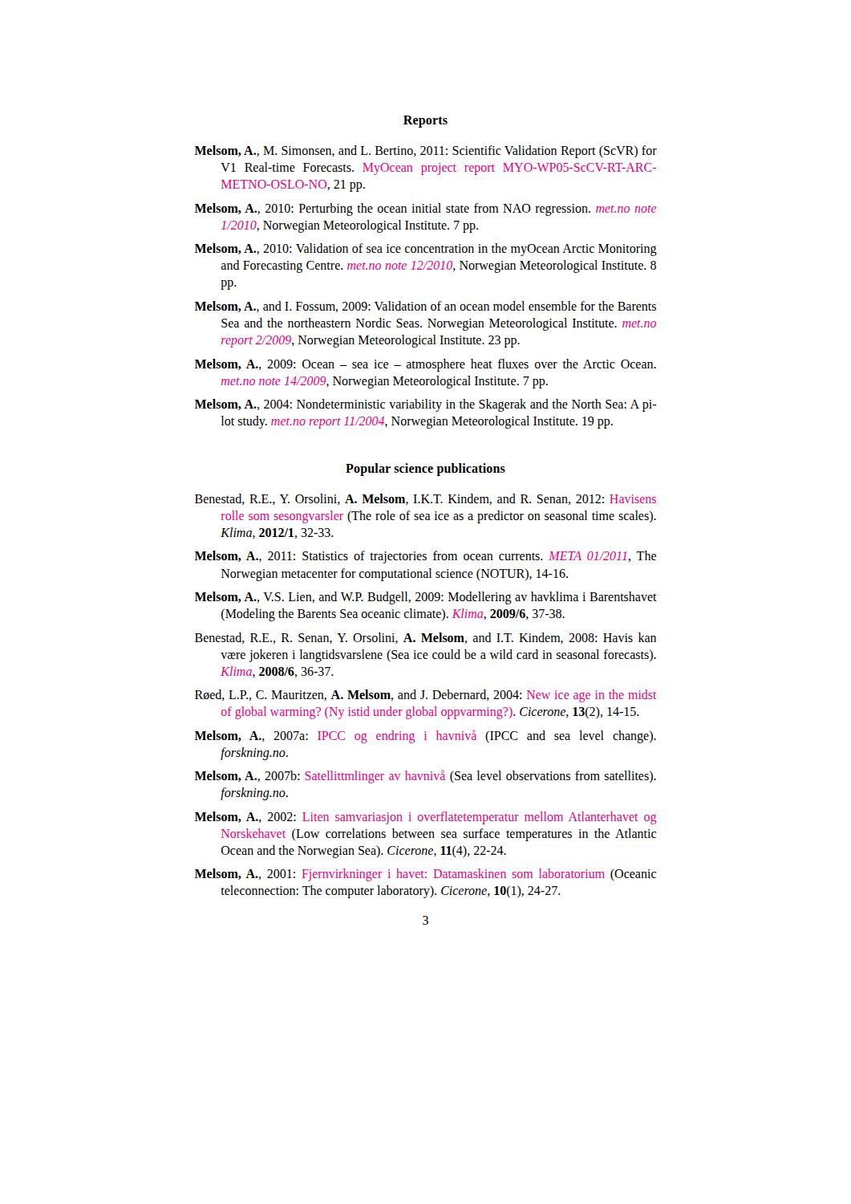Reports
Melsom, A., M. Simonsen, and L. Bertino, 2011: Scientific Validation Report (ScVR) for V1 Real-time Forecasts. MyOcean project report MYO-WP05-ScCV-RT-ARC-METNO-OSLO-NO, 21 pp.
Melsom, A., 2010: Perturbing the ocean initial state from NAO regression. met.no note 1/2010, Norwegian Meteorological Institute. 7 pp.
Melsom, A., 2010: Validation of sea ice concentration in the myOcean Arctic Monitoring and Forecasting Centre. met.no note 12/2010, Norwegian Meteorological Institute. 8 pp.
Melsom, A., and I. Fossum, 2009: Validation of an ocean model ensemble for the Barents Sea and the northeastern Nordic Seas. Norwegian Meteorological Institute. met.no report 2/2009, Norwegian Meteorological Institute. 23 pp.
Melsom, A., 2009: Ocean – sea ice – atmosphere heat fluxes over the Arctic Ocean. met.no note 14/2009, Norwegian Meteorological Institute. 7 pp.
Melsom, A., 2004: Nondeterministic variability in the Skagerak and the North Sea: A pilot study. met.no report 11/2004, Norwegian Meteorological Institute. 19 pp.
Popular science publications
Benestad, R.E., Y. Orsolini, A. Melsom, I.K.T. Kindem, and R. Senan, 2012: Havisens rolle som sesongvarsler (The role of sea ice as a predictor on seasonal time scales). Klima, 2012/1, 32-33.
Melsom, A., 2011: Statistics of trajectories from ocean currents. META 01/2011, The Norwegian metacenter for computational science (NOTUR), 14-16.
Melsom, A., V.S. Lien, and W.P. Budgell, 2009: Modellering av havklima i Barentshavet (Modeling the Barents Sea oceanic climate). Klima, 2009/6, 37-38.
Benestad, R.E., R. Senan, Y. Orsolini, A. Melsom, and I.T. Kindem, 2008: Havis kan være jokeren i langtidsvarslene (Sea ice could be a wild card in seasonal forecasts). Klima, 2008/6, 36-37.
Røed, L.P., C. Mauritzen, A. Melsom, and J. Debernard, 2004: New ice age in the midst of global warming? (Ny istid under global oppvarming?). Cicerone, 13(2), 14-15.
Melsom, A., 2007a: IPCC og endring i havnivå (IPCC and sea level change). forskning.no.
Melsom, A., 2007b: Satellittmlinger av havnivå (Sea level observations from satellites). forskning.no.
Melsom, A., 2002: Liten samvariasjon i overflatetemperatur mellom Atlanterhavet og Norskehavet (Low correlations between sea surface temperatures in the Atlantic Ocean and the Norwegian Sea). Cicerone, 11(4), 22-24.
Melsom, A., 2001: Fjernvirkninger i havet: Datamaskinen som laboratorium (Oceanic teleconnection: The computer laboratory). Cicerone, 10(1), 24-27.
3